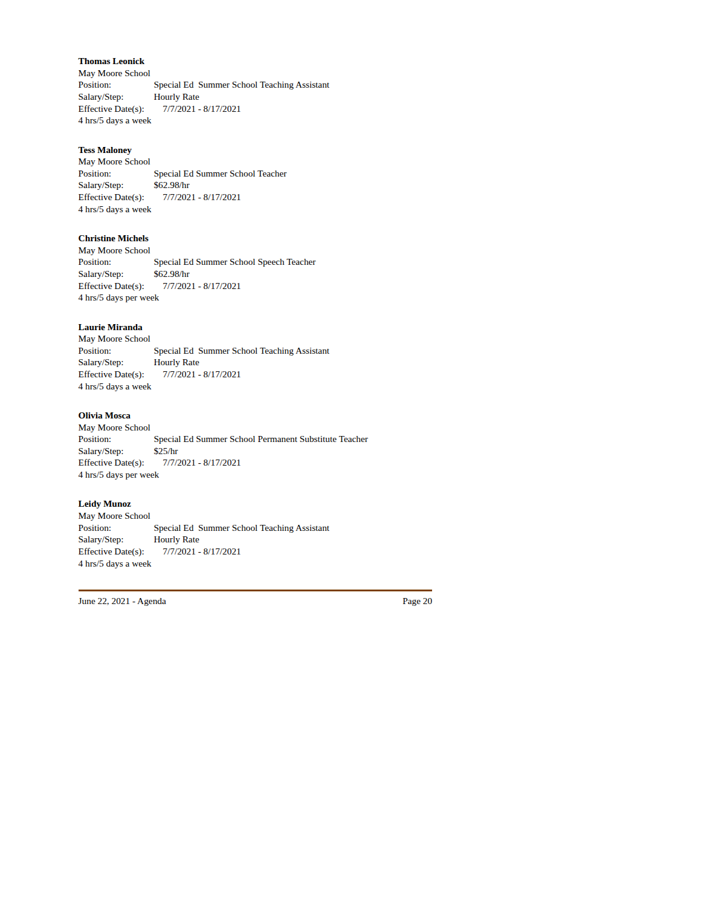Thomas Leonick
May Moore School
Position: Special Ed Summer School Teaching Assistant
Salary/Step: Hourly Rate
Effective Date(s): 7/7/2021 - 8/17/2021
4 hrs/5 days a week
Tess Maloney
May Moore School
Position: Special Ed Summer School Teacher
Salary/Step:$62.98/hr
Effective Date(s): 7/7/2021 - 8/17/2021
4 hrs/5 days a week
Christine Michels
May Moore School
Position: Special Ed Summer School Speech Teacher
Salary/Step:$62.98/hr
Effective Date(s): 7/7/2021 - 8/17/2021
4 hrs/5 days per week
Laurie Miranda
May Moore School
Position: Special Ed Summer School Teaching Assistant
Salary/Step: Hourly Rate
Effective Date(s): 7/7/2021 - 8/17/2021
4 hrs/5 days a week
Olivia Mosca
May Moore School
Position: Special Ed Summer School Permanent Substitute Teacher
Salary/Step:$25/hr
Effective Date(s): 7/7/2021 - 8/17/2021
4 hrs/5 days per week
Leidy Munoz
May Moore School
Position: Special Ed Summer School Teaching Assistant
Salary/Step: Hourly Rate
Effective Date(s): 7/7/2021 - 8/17/2021
4 hrs/5 days a week
June 22, 2021 - Agenda Page 20